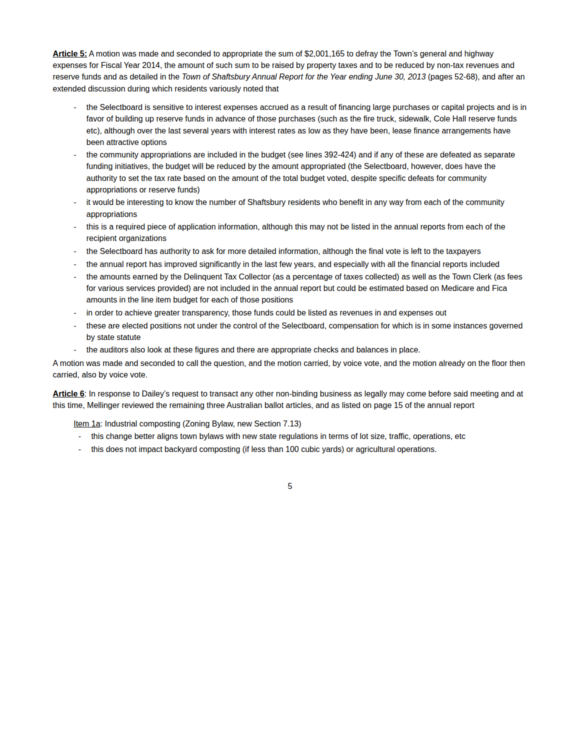Article 5: A motion was made and seconded to appropriate the sum of $2,001,165 to defray the Town’s general and highway expenses for Fiscal Year 2014, the amount of such sum to be raised by property taxes and to be reduced by non-tax revenues and reserve funds and as detailed in the Town of Shaftsbury Annual Report for the Year ending June 30, 2013 (pages 52-68), and after an extended discussion during which residents variously noted that
the Selectboard is sensitive to interest expenses accrued as a result of financing large purchases or capital projects and is in favor of building up reserve funds in advance of those purchases (such as the fire truck, sidewalk, Cole Hall reserve funds etc), although over the last several years with interest rates as low as they have been, lease finance arrangements have been attractive options
the community appropriations are included in the budget (see lines 392-424) and if any of these are defeated as separate funding initiatives, the budget will be reduced by the amount appropriated (the Selectboard, however, does have the authority to set the tax rate based on the amount of the total budget voted, despite specific defeats for community appropriations or reserve funds)
it would be interesting to know the number of Shaftsbury residents who benefit in any way from each of the community appropriations
this is a required piece of application information, although this may not be listed in the annual reports from each of the recipient organizations
the Selectboard has authority to ask for more detailed information, although the final vote is left to the taxpayers
the annual report has improved significantly in the last few years, and especially with all the financial reports included
the amounts earned by the Delinquent Tax Collector (as a percentage of taxes collected) as well as the Town Clerk (as fees for various services provided) are not included in the annual report but could be estimated based on Medicare and Fica amounts in the line item budget for each of those positions
in order to achieve greater transparency, those funds could be listed as revenues in and expenses out
these are elected positions not under the control of the Selectboard, compensation for which is in some instances governed by state statute
the auditors also look at these figures and there are appropriate checks and balances in place.
A motion was made and seconded to call the question, and the motion carried, by voice vote, and the motion already on the floor then carried, also by voice vote.
Article 6: In response to Dailey’s request to transact any other non-binding business as legally may come before said meeting and at this time, Mellinger reviewed the remaining three Australian ballot articles, and as listed on page 15 of the annual report
Item 1a: Industrial composting (Zoning Bylaw, new Section 7.13)
this change better aligns town bylaws with new state regulations in terms of lot size, traffic, operations, etc
this does not impact backyard composting (if less than 100 cubic yards) or agricultural operations.
5